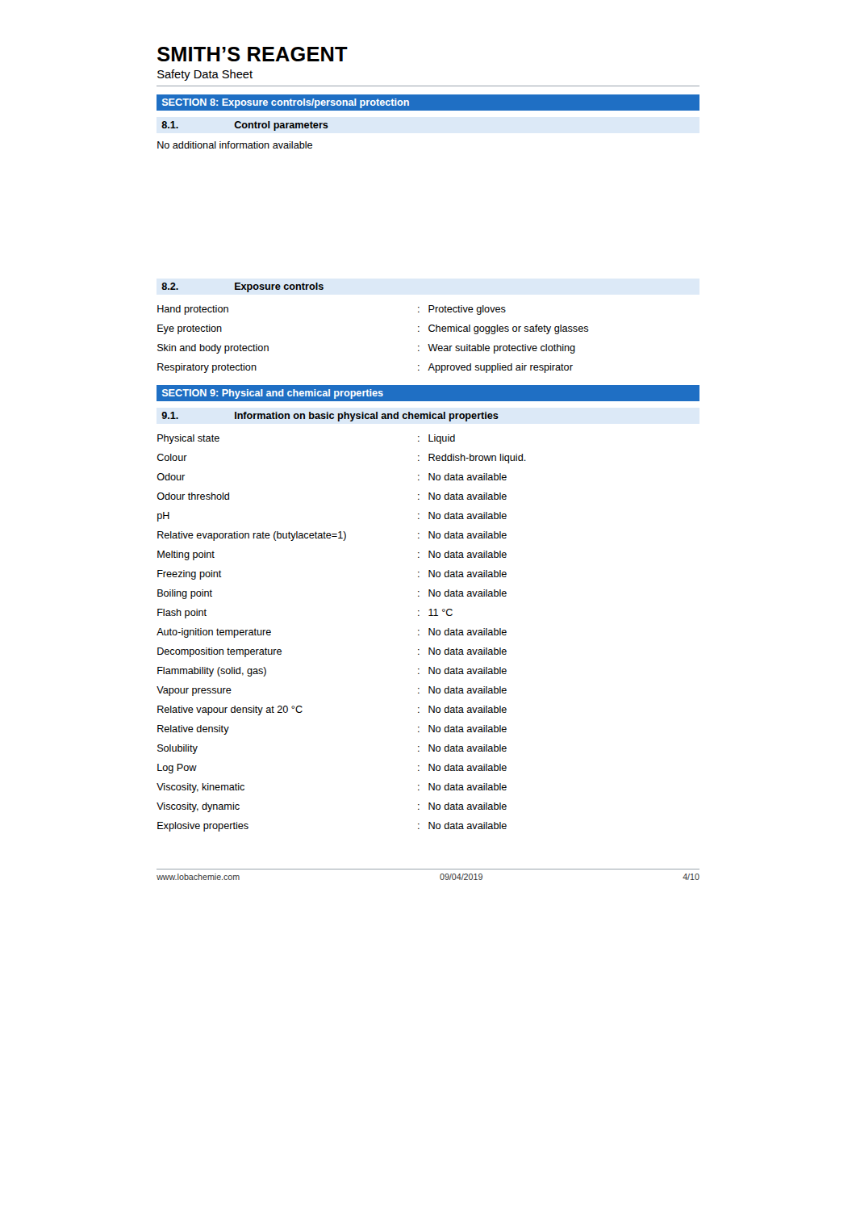SMITH’S REAGENT
Safety Data Sheet
SECTION 8: Exposure controls/personal protection
8.1. Control parameters
No additional information available
8.2. Exposure controls
| Hand protection | : | Protective gloves |
| Eye protection | : | Chemical goggles or safety glasses |
| Skin and body protection | : | Wear suitable protective clothing |
| Respiratory protection | : | Approved supplied air respirator |
SECTION 9: Physical and chemical properties
9.1. Information on basic physical and chemical properties
| Physical state | : | Liquid |
| Colour | : | Reddish-brown liquid. |
| Odour | : | No data available |
| Odour threshold | : | No data available |
| pH | : | No data available |
| Relative evaporation rate (butylacetate=1) | : | No data available |
| Melting point | : | No data available |
| Freezing point | : | No data available |
| Boiling point | : | No data available |
| Flash point | : | 11 °C |
| Auto-ignition temperature | : | No data available |
| Decomposition temperature | : | No data available |
| Flammability (solid, gas) | : | No data available |
| Vapour pressure | : | No data available |
| Relative vapour density at 20 °C | : | No data available |
| Relative density | : | No data available |
| Solubility | : | No data available |
| Log Pow | : | No data available |
| Viscosity, kinematic | : | No data available |
| Viscosity, dynamic | : | No data available |
| Explosive properties | : | No data available |
www.lobachemie.com
09/04/2019
4/10